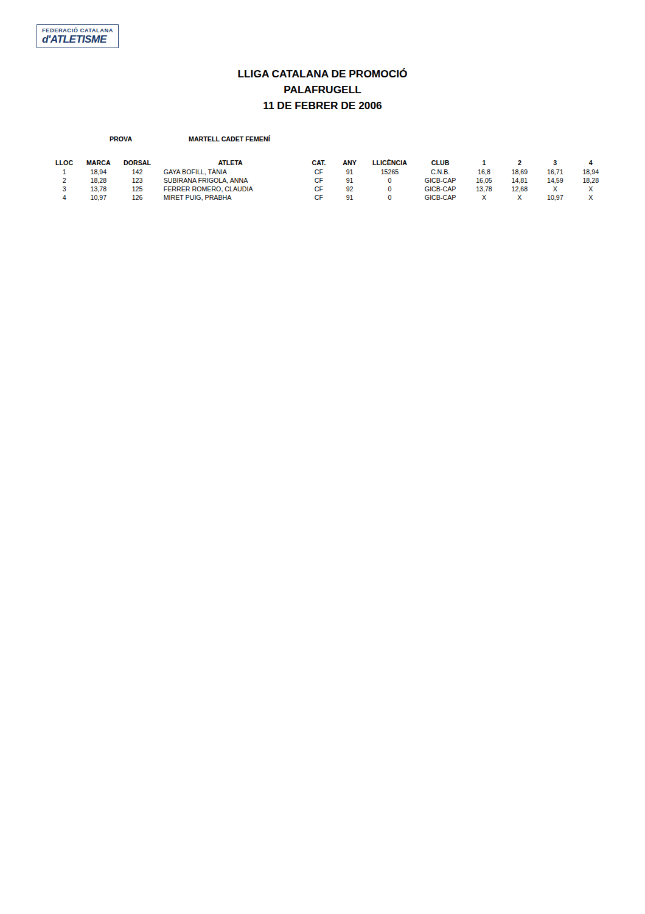FEDERACIÓ CATALANA
d'ATLETISME
LLIGA CATALANA DE PROMOCIÓ
PALAFRUGELL
11 DE FEBRER DE 2006
PROVAMARTELL CADET FEMENÍ
| LLOC | MARCA | DORSAL | ATLETA | CAT. | ANY | LLICÈNCIA | CLUB | 1 | 2 | 3 | 4 |
| --- | --- | --- | --- | --- | --- | --- | --- | --- | --- | --- | --- |
| 1 | 18,94 | 142 | GAYA BOFILL, TÀNIA | CF | 91 | 15265 | C.N.B. | 16,8 | 18,69 | 16,71 | 18,94 |
| 2 | 18,28 | 123 | SUBIRANA FRIGOLA, ANNA | CF | 91 | 0 | GICB-CAP | 16,05 | 14,81 | 14,59 | 18,28 |
| 3 | 13,78 | 125 | FERRER ROMERO, CLAUDIA | CF | 92 | 0 | GICB-CAP | 13,78 | 12,68 | X | X |
| 4 | 10,97 | 126 | MIRET PUIG, PRABHA | CF | 91 | 0 | GICB-CAP | X | X | 10,97 | X |